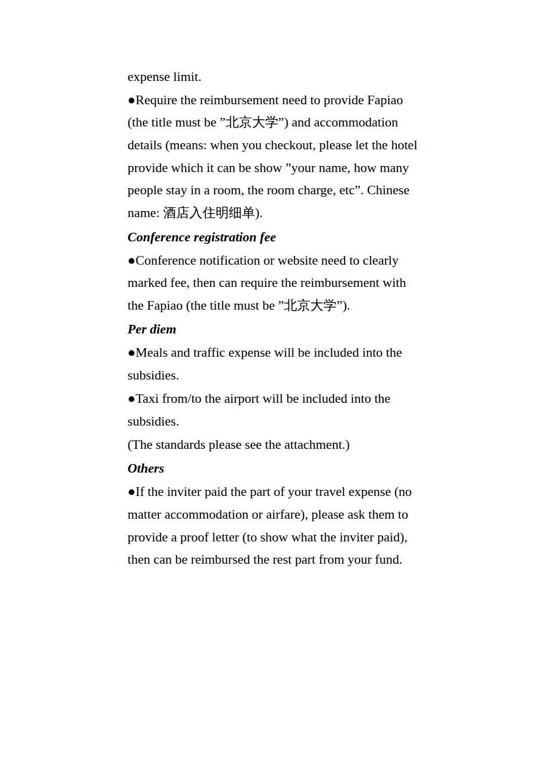expense limit.
●Require the reimbursement need to provide Fapiao (the title must be ”北京大学”) and accommodation details (means: when you checkout, please let the hotel provide which it can be show ”your name, how many people stay in a room, the room charge, etc”. Chinese name: 酒店入住明细单).
Conference registration fee
●Conference notification or website need to clearly marked fee, then can require the reimbursement with the Fapiao (the title must be ”北京大学”).
Per diem
●Meals and traffic expense will be included into the subsidies.
●Taxi from/to the airport will be included into the subsidies.
(The standards please see the attachment.)
Others
●If the inviter paid the part of your travel expense (no matter accommodation or airfare), please ask them to provide a proof letter (to show what the inviter paid), then can be reimbursed the rest part from your fund.